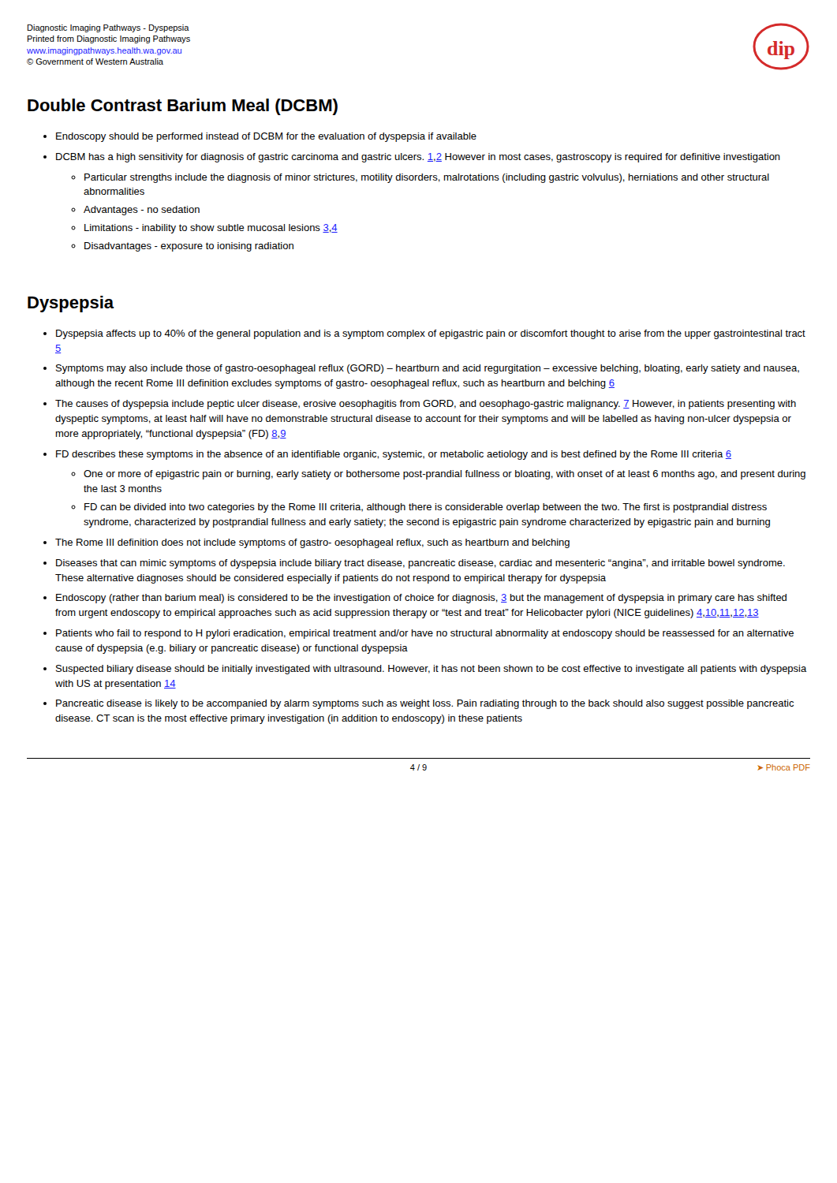Diagnostic Imaging Pathways - Dyspepsia
Printed from Diagnostic Imaging Pathways
www.imagingpathways.health.wa.gov.au
© Government of Western Australia
dip
Double Contrast Barium Meal (DCBM)
Endoscopy should be performed instead of DCBM for the evaluation of dyspepsia if available
DCBM has a high sensitivity for diagnosis of gastric carcinoma and gastric ulcers. 1,2 However in most cases, gastroscopy is required for definitive investigation
Particular strengths include the diagnosis of minor strictures, motility disorders, malrotations (including gastric volvulus), herniations and other structural abnormalities
Advantages - no sedation
Limitations - inability to show subtle mucosal lesions 3,4
Disadvantages - exposure to ionising radiation
Dyspepsia
Dyspepsia affects up to 40% of the general population and is a symptom complex of epigastric pain or discomfort thought to arise from the upper gastrointestinal tract 5
Symptoms may also include those of gastro-oesophageal reflux (GORD) – heartburn and acid regurgitation – excessive belching, bloating, early satiety and nausea, although the recent Rome III definition excludes symptoms of gastro- oesophageal reflux, such as heartburn and belching 6
The causes of dyspepsia include peptic ulcer disease, erosive oesophagitis from GORD, and oesophago-gastric malignancy. 7 However, in patients presenting with dyspeptic symptoms, at least half will have no demonstrable structural disease to account for their symptoms and will be labelled as having non-ulcer dyspepsia or more appropriately, “functional dyspepsia” (FD) 8,9
FD describes these symptoms in the absence of an identifiable organic, systemic, or metabolic aetiology and is best defined by the Rome III criteria 6
One or more of epigastric pain or burning, early satiety or bothersome post-prandial fullness or bloating, with onset of at least 6 months ago, and present during the last 3 months
FD can be divided into two categories by the Rome III criteria, although there is considerable overlap between the two. The first is postprandial distress syndrome, characterized by postprandial fullness and early satiety; the second is epigastric pain syndrome characterized by epigastric pain and burning
The Rome III definition does not include symptoms of gastro- oesophageal reflux, such as heartburn and belching
Diseases that can mimic symptoms of dyspepsia include biliary tract disease, pancreatic disease, cardiac and mesenteric “angina”, and irritable bowel syndrome. These alternative diagnoses should be considered especially if patients do not respond to empirical therapy for dyspepsia
Endoscopy (rather than barium meal) is considered to be the investigation of choice for diagnosis, 3 but the management of dyspepsia in primary care has shifted from urgent endoscopy to empirical approaches such as acid suppression therapy or “test and treat” for Helicobacter pylori (NICE guidelines) 4,10,11,12,13
Patients who fail to respond to H pylori eradication, empirical treatment and/or have no structural abnormality at endoscopy should be reassessed for an alternative cause of dyspepsia (e.g. biliary or pancreatic disease) or functional dyspepsia
Suspected biliary disease should be initially investigated with ultrasound. However, it has not been shown to be cost effective to investigate all patients with dyspepsia with US at presentation 14
Pancreatic disease is likely to be accompanied by alarm symptoms such as weight loss. Pain radiating through to the back should also suggest possible pancreatic disease. CT scan is the most effective primary investigation (in addition to endoscopy) in these patients
4 / 9
➤Phoca PDF